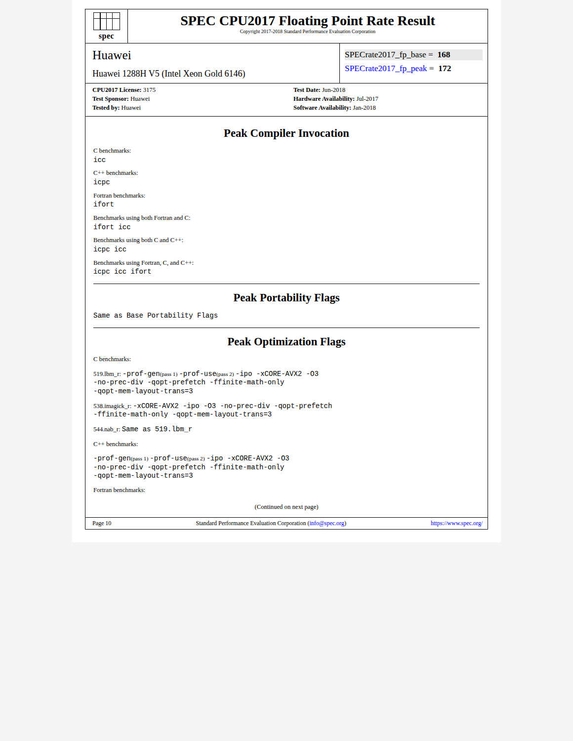spec
SPEC CPU2017 Floating Point Rate Result
Copyright 2017-2018 Standard Performance Evaluation Corporation
Huawei
Huawei 1288H V5 (Intel Xeon Gold 6146)
SPECrate2017_fp_base = 168
SPECrate2017_fp_peak = 172
CPU2017 License: 3175
Test Sponsor: Huawei
Tested by: Huawei
Test Date: Jun-2018
Hardware Availability: Jul-2017
Software Availability: Jan-2018
Peak Compiler Invocation
C benchmarks:
icc
C++ benchmarks:
icpc
Fortran benchmarks:
ifort
Benchmarks using both Fortran and C:
ifort icc
Benchmarks using both C and C++:
icpc icc
Benchmarks using Fortran, C, and C++:
icpc icc ifort
Peak Portability Flags
Same as Base Portability Flags
Peak Optimization Flags
C benchmarks:
519.lbm_r: -prof-gen(pass 1) -prof-use(pass 2) -ipo -xCORE-AVX2 -O3
-no-prec-div -qopt-prefetch -ffinite-math-only
-qopt-mem-layout-trans=3
538.imagick_r: -xCORE-AVX2 -ipo -O3 -no-prec-div -qopt-prefetch
-ffinite-math-only -qopt-mem-layout-trans=3
544.nab_r: Same as 519.lbm_r
C++ benchmarks:
-prof-gen(pass 1) -prof-use(pass 2) -ipo -xCORE-AVX2 -O3
-no-prec-div -qopt-prefetch -ffinite-math-only
-qopt-mem-layout-trans=3
Fortran benchmarks:
(Continued on next page)
Page 10
Standard Performance Evaluation Corporation (info@spec.org)
https://www.spec.org/